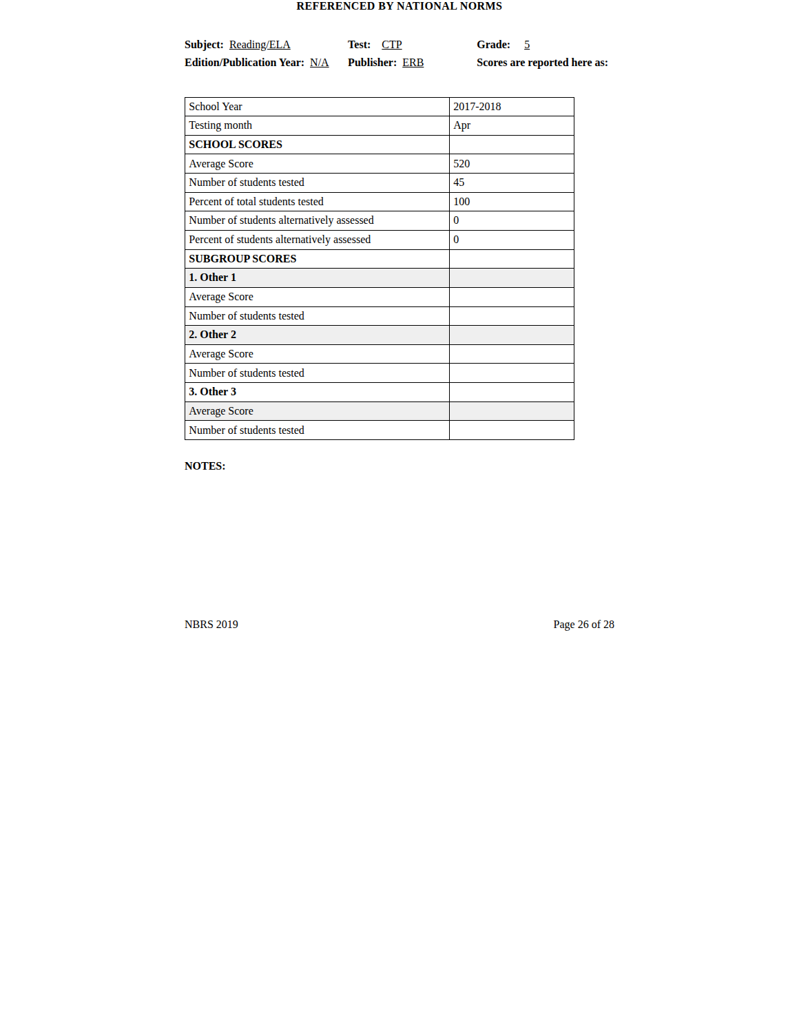REFERENCED BY NATIONAL NORMS
| Subject: Reading/ELA | Test: CTP | Grade: 5 |
| Edition/Publication Year: N/A | Publisher: ERB | Scores are reported here as: |
| School Year | 2017-2018 |
| Testing month | Apr |
| SCHOOL SCORES | |
| Average Score | 520 |
| Number of students tested | 45 |
| Percent of total students tested | 100 |
| Number of students alternatively assessed | 0 |
| Percent of students alternatively assessed | 0 |
| SUBGROUP SCORES | |
| 1. Other 1 | |
| Average Score | |
| Number of students tested | |
| 2. Other 2 | |
| Average Score | |
| Number of students tested | |
| 3. Other 3 | |
| Average Score | |
| Number of students tested | |
NOTES:
NBRS 2019 Page 26 of 28